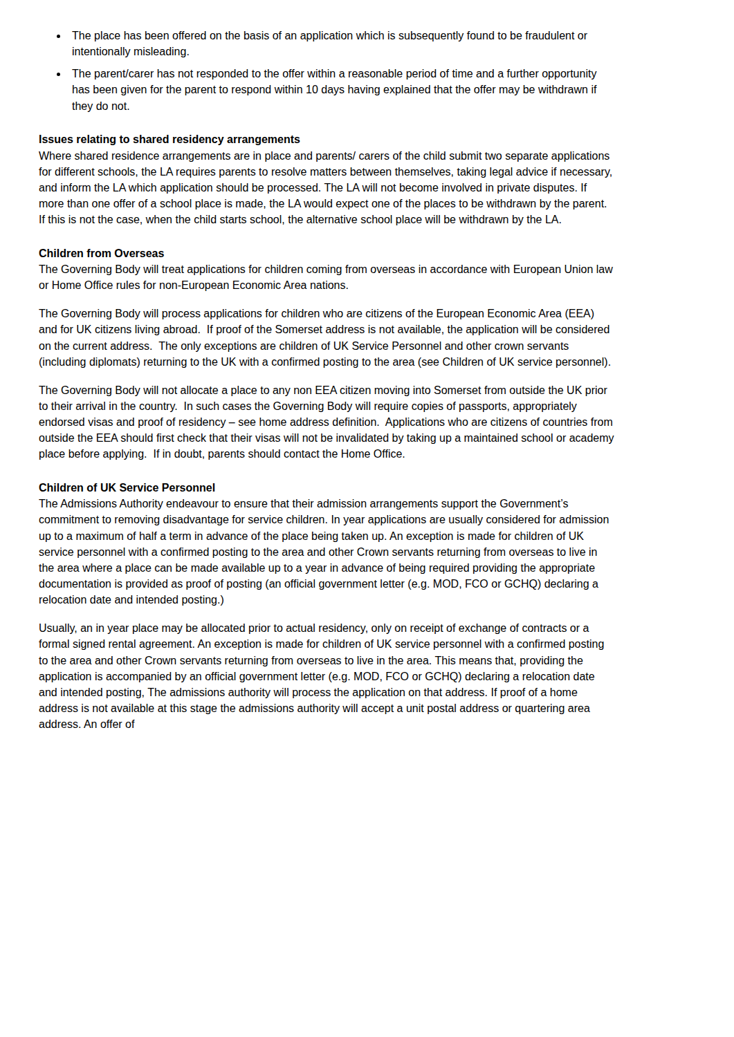The place has been offered on the basis of an application which is subsequently found to be fraudulent or intentionally misleading.
The parent/carer has not responded to the offer within a reasonable period of time and a further opportunity has been given for the parent to respond within 10 days having explained that the offer may be withdrawn if they do not.
Issues relating to shared residency arrangements
Where shared residence arrangements are in place and parents/ carers of the child submit two separate applications for different schools, the LA requires parents to resolve matters between themselves, taking legal advice if necessary, and inform the LA which application should be processed. The LA will not become involved in private disputes. If more than one offer of a school place is made, the LA would expect one of the places to be withdrawn by the parent. If this is not the case, when the child starts school, the alternative school place will be withdrawn by the LA.
Children from Overseas
The Governing Body will treat applications for children coming from overseas in accordance with European Union law or Home Office rules for non-European Economic Area nations.
The Governing Body will process applications for children who are citizens of the European Economic Area (EEA) and for UK citizens living abroad. If proof of the Somerset address is not available, the application will be considered on the current address. The only exceptions are children of UK Service Personnel and other crown servants (including diplomats) returning to the UK with a confirmed posting to the area (see Children of UK service personnel).
The Governing Body will not allocate a place to any non EEA citizen moving into Somerset from outside the UK prior to their arrival in the country. In such cases the Governing Body will require copies of passports, appropriately endorsed visas and proof of residency – see home address definition. Applications who are citizens of countries from outside the EEA should first check that their visas will not be invalidated by taking up a maintained school or academy place before applying. If in doubt, parents should contact the Home Office.
Children of UK Service Personnel
The Admissions Authority endeavour to ensure that their admission arrangements support the Government’s commitment to removing disadvantage for service children. In year applications are usually considered for admission up to a maximum of half a term in advance of the place being taken up. An exception is made for children of UK service personnel with a confirmed posting to the area and other Crown servants returning from overseas to live in the area where a place can be made available up to a year in advance of being required providing the appropriate documentation is provided as proof of posting (an official government letter (e.g. MOD, FCO or GCHQ) declaring a relocation date and intended posting.)
Usually, an in year place may be allocated prior to actual residency, only on receipt of exchange of contracts or a formal signed rental agreement. An exception is made for children of UK service personnel with a confirmed posting to the area and other Crown servants returning from overseas to live in the area. This means that, providing the application is accompanied by an official government letter (e.g. MOD, FCO or GCHQ) declaring a relocation date and intended posting, The admissions authority will process the application on that address. If proof of a home address is not available at this stage the admissions authority will accept a unit postal address or quartering area address. An offer of